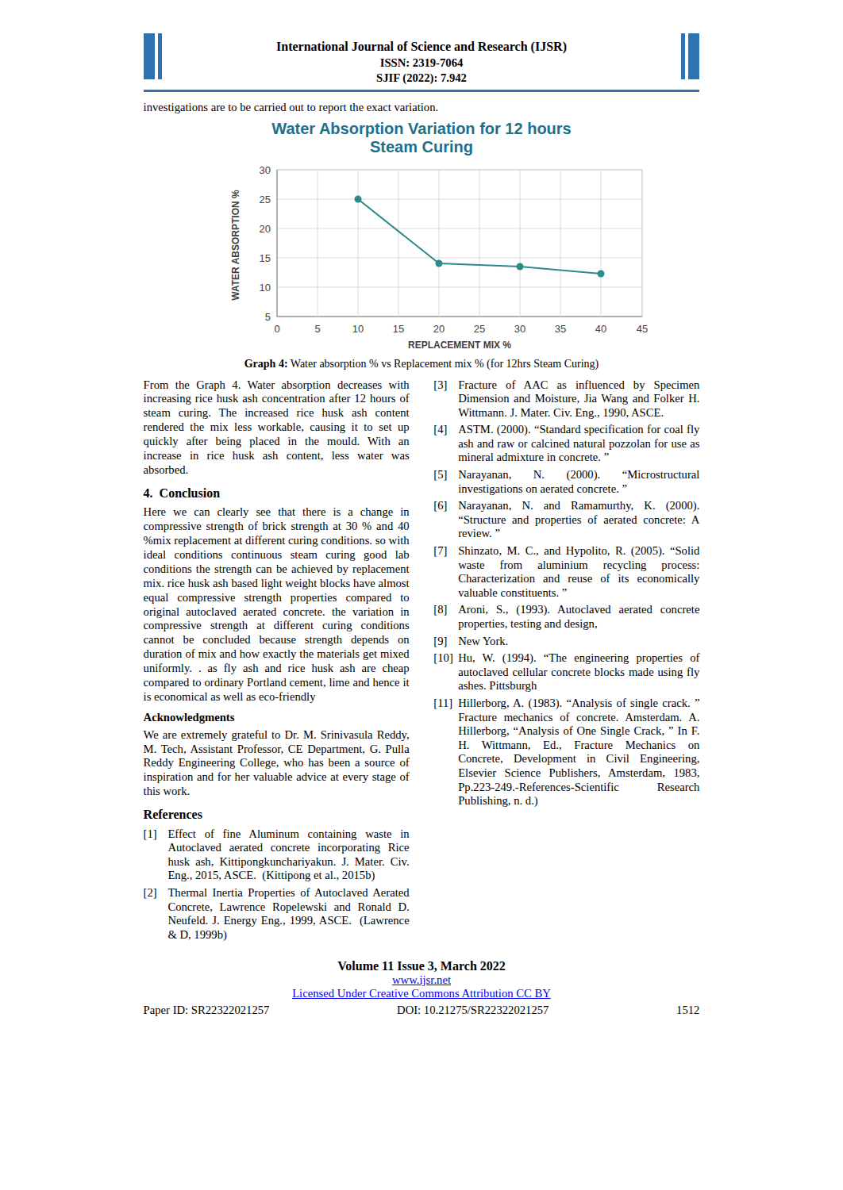International Journal of Science and Research (IJSR)
ISSN: 2319-7064
SJIF (2022): 7.942
investigations are to be carried out to report the exact variation.
Water Absorption Variation for 12 hours
Steam Curing
30 25 20 15 10 5 5 0 WATER ABSORPTION % 0 5 10 15 20 25 30 35 40 45 REPLACEMENT MIX %
Graph 4: Water absorption % vs Replacement mix % (for 12hrs Steam Curing)
From the Graph 4. Water absorption decreases with increasing rice husk ash concentration after 12 hours of steam curing. The increased rice husk ash content rendered the mix less workable, causing it to set up quickly after being placed in the mould. With an increase in rice husk ash content, less water was absorbed.
4. Conclusion
Here we can clearly see that there is a change in compressive strength of brick strength at 30 % and 40 %mix replacement at different curing conditions. so with ideal conditions continuous steam curing good lab conditions the strength can be achieved by replacement mix. rice husk ash based light weight blocks have almost equal compressive strength properties compared to original autoclaved aerated concrete. the variation in compressive strength at different curing conditions cannot be concluded because strength depends on duration of mix and how exactly the materials get mixed uniformly. . as fly ash and rice husk ash are cheap compared to ordinary Portland cement, lime and hence it is economical as well as eco-friendly
Acknowledgments
We are extremely grateful to Dr. M. Srinivasula Reddy, M. Tech, Assistant Professor, CE Department, G. Pulla Reddy Engineering College, who has been a source of inspiration and for her valuable advice at every stage of this work.
References
[1] Effect of fine Aluminum containing waste in Autoclaved aerated concrete incorporating Rice husk ash, Kittipongkunchariyakun. J. Mater. Civ. Eng., 2015, ASCE. (Kittipong et al., 2015b)
[2] Thermal Inertia Properties of Autoclaved Aerated Concrete, Lawrence Ropelewski and Ronald D. Neufeld. J. Energy Eng., 1999, ASCE. (Lawrence & D, 1999b)
[3] Fracture of AAC as influenced by Specimen Dimension and Moisture, Jia Wang and Folker H. Wittmann. J. Mater. Civ. Eng., 1990, ASCE.
[4] ASTM. (2000). “Standard specification for coal fly ash and raw or calcined natural pozzolan for use as mineral admixture in concrete. ”
[5] Narayanan, N. (2000). “Microstructural investigations on aerated concrete. ”
[6] Narayanan, N. and Ramamurthy, K. (2000). “Structure and properties of aerated concrete: A review. ”
[7] Shinzato, M. C., and Hypolito, R. (2005). “Solid waste from aluminium recycling process: Characterization and reuse of its economically valuable constituents. ”
[8] Aroni, S., (1993). Autoclaved aerated concrete properties, testing and design,
[9] New York.
[10] Hu, W. (1994). “The engineering properties of autoclaved cellular concrete blocks made using fly ashes. Pittsburgh
[11] Hillerborg, A. (1983). “Analysis of single crack. ” Fracture mechanics of concrete. Amsterdam. A. Hillerborg, “Analysis of One Single Crack, ” In F. H. Wittmann, Ed., Fracture Mechanics on Concrete, Development in Civil Engineering, Elsevier Science Publishers, Amsterdam, 1983, Pp.223-249.-References-Scientific Research Publishing, n. d.)
Volume 11 Issue 3, March 2022
www.ijsr.net
Licensed Under Creative Commons Attribution CC BY
Paper ID: SR22322021257
DOI: 10.21275/SR22322021257
1512